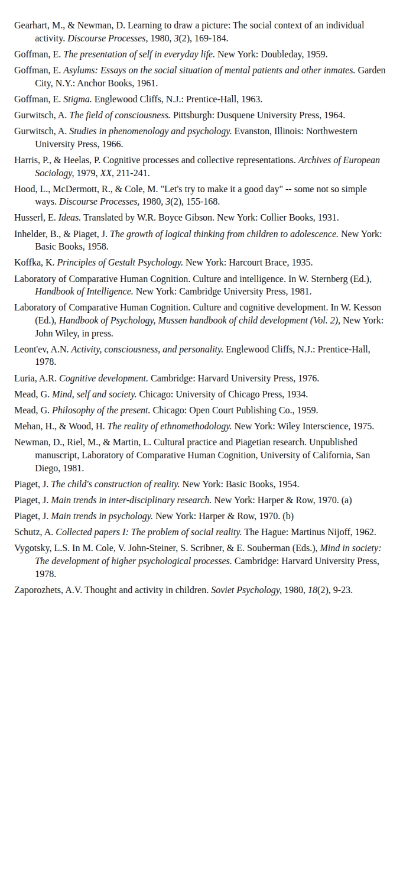Gearhart, M., & Newman, D. Learning to draw a picture: The social context of an individual activity. Discourse Processes, 1980, 3(2), 169-184.
Goffman, E. The presentation of self in everyday life. New York: Doubleday, 1959.
Goffman, E. Asylums: Essays on the social situation of mental patients and other inmates. Garden City, N.Y.: Anchor Books, 1961.
Goffman, E. Stigma. Englewood Cliffs, N.J.: Prentice-Hall, 1963.
Gurwitsch, A. The field of consciousness. Pittsburgh: Dusquene University Press, 1964.
Gurwitsch, A. Studies in phenomenology and psychology. Evanston, Illinois: Northwestern University Press, 1966.
Harris, P., & Heelas, P. Cognitive processes and collective representations. Archives of European Sociology, 1979, XX, 211-241.
Hood, L., McDermott, R., & Cole, M. "Let's try to make it a good day" -- some not so simple ways. Discourse Processes, 1980, 3(2), 155-168.
Husserl, E. Ideas. Translated by W.R. Boyce Gibson. New York: Collier Books, 1931.
Inhelder, B., & Piaget, J. The growth of logical thinking from children to adolescence. New York: Basic Books, 1958.
Koffka, K. Principles of Gestalt Psychology. New York: Harcourt Brace, 1935.
Laboratory of Comparative Human Cognition. Culture and intelligence. In W. Sternberg (Ed.), Handbook of Intelligence. New York: Cambridge University Press, 1981.
Laboratory of Comparative Human Cognition. Culture and cognitive development. In W. Kesson (Ed.), Handbook of Psychology, Mussen handbook of child development (Vol. 2), New York: John Wiley, in press.
Leont'ev, A.N. Activity, consciousness, and personality. Englewood Cliffs, N.J.: Prentice-Hall, 1978.
Luria, A.R. Cognitive development. Cambridge: Harvard University Press, 1976.
Mead, G. Mind, self and society. Chicago: University of Chicago Press, 1934.
Mead, G. Philosophy of the present. Chicago: Open Court Publishing Co., 1959.
Mehan, H., & Wood, H. The reality of ethnomethodology. New York: Wiley Interscience, 1975.
Newman, D., Riel, M., & Martin, L. Cultural practice and Piagetian research. Unpublished manuscript, Laboratory of Comparative Human Cognition, University of California, San Diego, 1981.
Piaget, J. The child's construction of reality. New York: Basic Books, 1954.
Piaget, J. Main trends in inter-disciplinary research. New York: Harper & Row, 1970. (a)
Piaget, J. Main trends in psychology. New York: Harper & Row, 1970. (b)
Schutz, A. Collected papers I: The problem of social reality. The Hague: Martinus Nijoff, 1962.
Vygotsky, L.S. In M. Cole, V. John-Steiner, S. Scribner, & E. Souberman (Eds.), Mind in society: The development of higher psychological processes. Cambridge: Harvard University Press, 1978.
Zaporozhets, A.V. Thought and activity in children. Soviet Psychology, 1980, 18(2), 9-23.